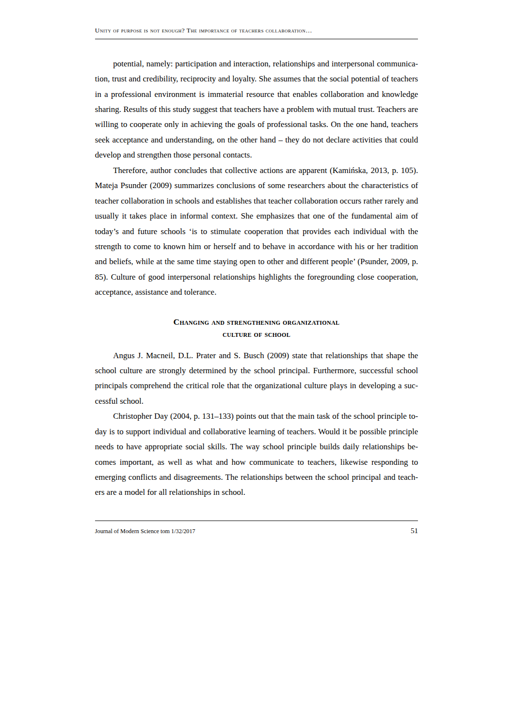Unity of purpose is not enough? The importance of teachers collaboration…
potential, namely: participation and interaction, relationships and inter­personal communication, trust and credibility, reciprocity and loyalty. She assumes that the social potential of teachers in a professional environment is immaterial resource that enables collaboration and knowledge sharing. Results of this study suggest that teachers have a problem with mutual trust. Teachers are willing to cooperate only in achieving the goals of professional tasks. On the one hand, teachers seek acceptance and understanding, on the other hand – they do not declare activities that could develop and strengthen those personal contacts.
Therefore, author concludes that collective actions are apparent (Kamińska, 2013, p. 105). Mateja Psunder (2009) summarizes conclusions of some researchers about the characteristics of teacher collaboration in schools and establishes that teacher collaboration occurs rather rarely and usually it takes place in informal context. She emphasizes that one of the fundamental aim of today’s and future schools ‘is to stimulate cooperation that provides each individual with the strength to come to known him or herself and to behave in accordance with his or her tradition and beliefs, while at the same time staying open to other and different people’ (Psunder, 2009, p. 85). Culture of good interpersonal relationships highlights the foregrounding close cooperation, acceptance, assistance and tolerance.
Changing and strengthening organizational
culture of school
Angus J. Macneil, D.L. Prater and S. Busch (2009) state that relationships that shape the school culture are strongly determined by the school principal. Furthermore, successful school principals comprehend the critical role that the organizational culture plays in developing a successful school.
Christopher Day (2004, p. 131–133) points out that the main task of the school principle today is to support individual and collaborative learning of teachers. Would it be possible principle needs to have appropriate social skills. The way school principle builds daily relationships becomes important, as well as what and how communicate to teachers, likewise responding to emerging conflicts and disagreements. The relationships between the school principal and teachers are a model for all relationships in school.
Journal of Modern Science tom 1/32/2017 51